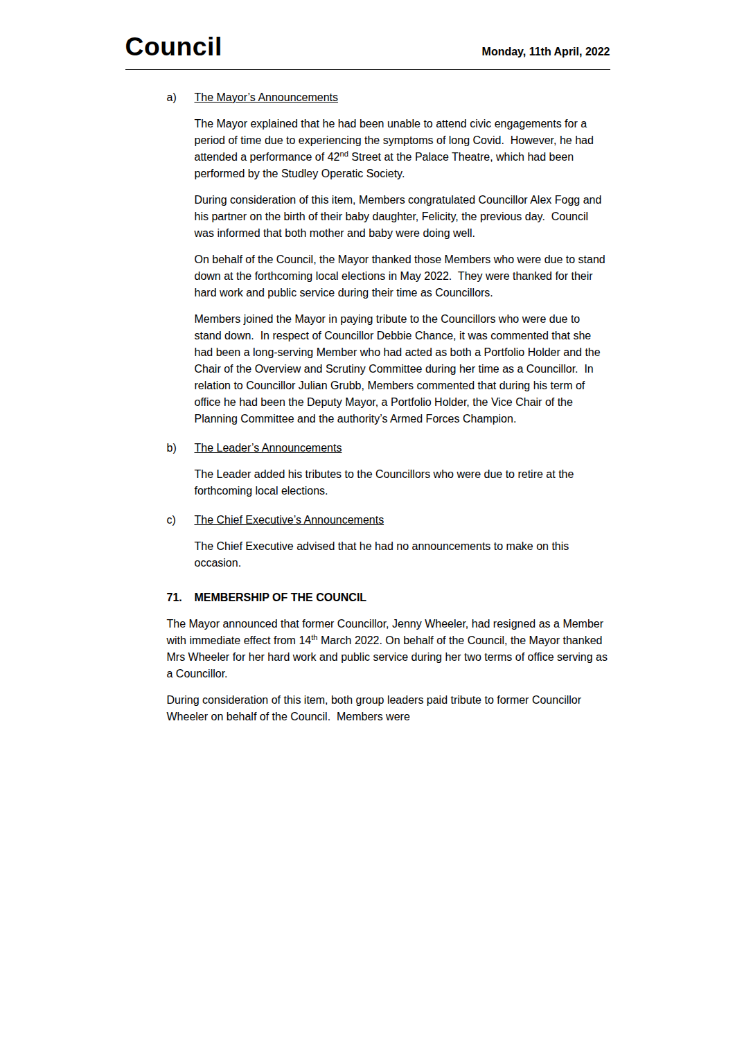Council
Monday, 11th April, 2022
a)
The Mayor’s Announcements
The Mayor explained that he had been unable to attend civic engagements for a period of time due to experiencing the symptoms of long Covid. However, he had attended a performance of 42nd Street at the Palace Theatre, which had been performed by the Studley Operatic Society.
During consideration of this item, Members congratulated Councillor Alex Fogg and his partner on the birth of their baby daughter, Felicity, the previous day. Council was informed that both mother and baby were doing well.
On behalf of the Council, the Mayor thanked those Members who were due to stand down at the forthcoming local elections in May 2022. They were thanked for their hard work and public service during their time as Councillors.
Members joined the Mayor in paying tribute to the Councillors who were due to stand down. In respect of Councillor Debbie Chance, it was commented that she had been a long-serving Member who had acted as both a Portfolio Holder and the Chair of the Overview and Scrutiny Committee during her time as a Councillor. In relation to Councillor Julian Grubb, Members commented that during his term of office he had been the Deputy Mayor, a Portfolio Holder, the Vice Chair of the Planning Committee and the authority’s Armed Forces Champion.
b)
The Leader’s Announcements
The Leader added his tributes to the Councillors who were due to retire at the forthcoming local elections.
c)
The Chief Executive’s Announcements
The Chief Executive advised that he had no announcements to make on this occasion.
71.
Membership of the Council
The Mayor announced that former Councillor, Jenny Wheeler, had resigned as a Member with immediate effect from 14th March 2022. On behalf of the Council, the Mayor thanked Mrs Wheeler for her hard work and public service during her two terms of office serving as a Councillor.
During consideration of this item, both group leaders paid tribute to former Councillor Wheeler on behalf of the Council. Members were